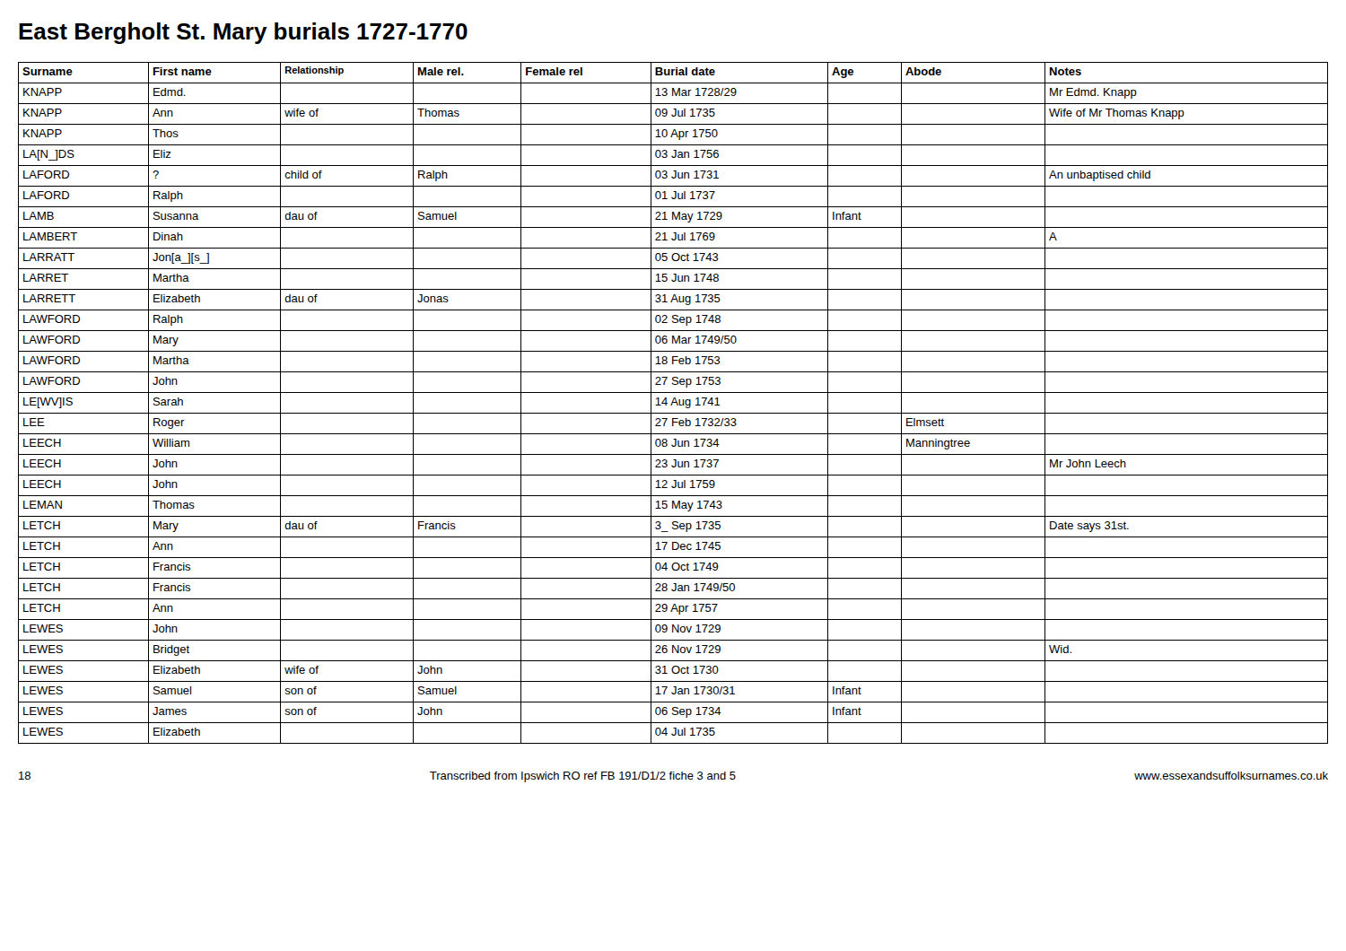East Bergholt St. Mary burials 1727-1770
| Surname | First name | Relationship | Male rel. | Female rel | Burial date | Age | Abode | Notes |
| --- | --- | --- | --- | --- | --- | --- | --- | --- |
| KNAPP | Edmd. | | | | 13 Mar 1728/29 | | | Mr Edmd. Knapp |
| KNAPP | Ann | wife of | Thomas | | 09 Jul 1735 | | | Wife of Mr Thomas Knapp |
| KNAPP | Thos | | | | 10 Apr 1750 | | | |
| LA[N_]DS | Eliz | | | | 03 Jan 1756 | | | |
| LAFORD | ? | child of | Ralph | | 03 Jun 1731 | | | An unbaptised child |
| LAFORD | Ralph | | | | 01 Jul 1737 | | | |
| LAMB | Susanna | dau of | Samuel | | 21 May 1729 | Infant | | |
| LAMBERT | Dinah | | | | 21 Jul 1769 | | | A |
| LARRATT | Jon[a_][s_] | | | | 05 Oct 1743 | | | |
| LARRET | Martha | | | | 15 Jun 1748 | | | |
| LARRETT | Elizabeth | dau of | Jonas | | 31 Aug 1735 | | | |
| LAWFORD | Ralph | | | | 02 Sep 1748 | | | |
| LAWFORD | Mary | | | | 06 Mar 1749/50 | | | |
| LAWFORD | Martha | | | | 18 Feb 1753 | | | |
| LAWFORD | John | | | | 27 Sep 1753 | | | |
| LE[WV]IS | Sarah | | | | 14 Aug 1741 | | | |
| LEE | Roger | | | | 27 Feb 1732/33 | | Elmsett | |
| LEECH | William | | | | 08 Jun 1734 | | Manningtree | |
| LEECH | John | | | | 23 Jun 1737 | | | Mr John Leech |
| LEECH | John | | | | 12 Jul 1759 | | | |
| LEMAN | Thomas | | | | 15 May 1743 | | | |
| LETCH | Mary | dau of | Francis | | 3_ Sep 1735 | | | Date says 31st. |
| LETCH | Ann | | | | 17 Dec 1745 | | | |
| LETCH | Francis | | | | 04 Oct 1749 | | | |
| LETCH | Francis | | | | 28 Jan 1749/50 | | | |
| LETCH | Ann | | | | 29 Apr 1757 | | | |
| LEWES | John | | | | 09 Nov 1729 | | | |
| LEWES | Bridget | | | | 26 Nov 1729 | | | Wid. |
| LEWES | Elizabeth | wife of | John | | 31 Oct 1730 | | | |
| LEWES | Samuel | son of | Samuel | | 17 Jan 1730/31 | Infant | | |
| LEWES | James | son of | John | | 06 Sep 1734 | Infant | | |
| LEWES | Elizabeth | | | | 04 Jul 1735 | | | |
18
Transcribed from Ipswich RO ref FB 191/D1/2 fiche 3 and 5
www.essexandsuffolksurnames.co.uk